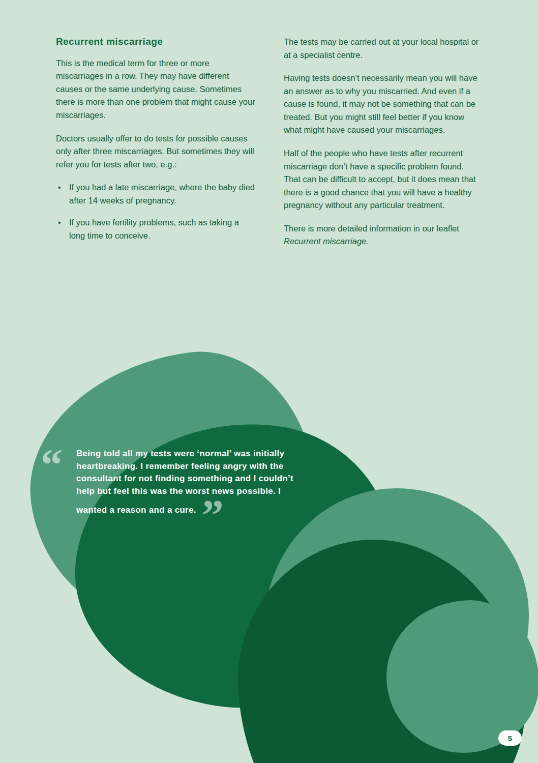Recurrent miscarriage
This is the medical term for three or more miscarriages in a row. They may have different causes or the same underlying cause. Sometimes there is more than one problem that might cause your miscarriages.
Doctors usually offer to do tests for possible causes only after three miscarriages. But sometimes they will refer you for tests after two, e.g.:
If you had a late miscarriage, where the baby died after 14 weeks of pregnancy.
If you have fertility problems, such as taking a long time to conceive.
The tests may be carried out at your local hospital or at a specialist centre.
Having tests doesn’t necessarily mean you will have an answer as to why you miscarried. And even if a cause is found, it may not be something that can be treated. But you might still feel better if you know what might have caused your miscarriages.
Half of the people who have tests after recurrent miscarriage don’t have a specific problem found. That can be difficult to accept, but it does mean that there is a good chance that you will have a healthy pregnancy without any particular treatment.
There is more detailed information in our leaflet Recurrent miscarriage.
“
Being told all my tests were ‘normal’ was initially heartbreaking. I remember feeling angry with the consultant for not finding something and I couldn’t help but feel this was the worst news possible. I wanted a reason and a cure. ”
5